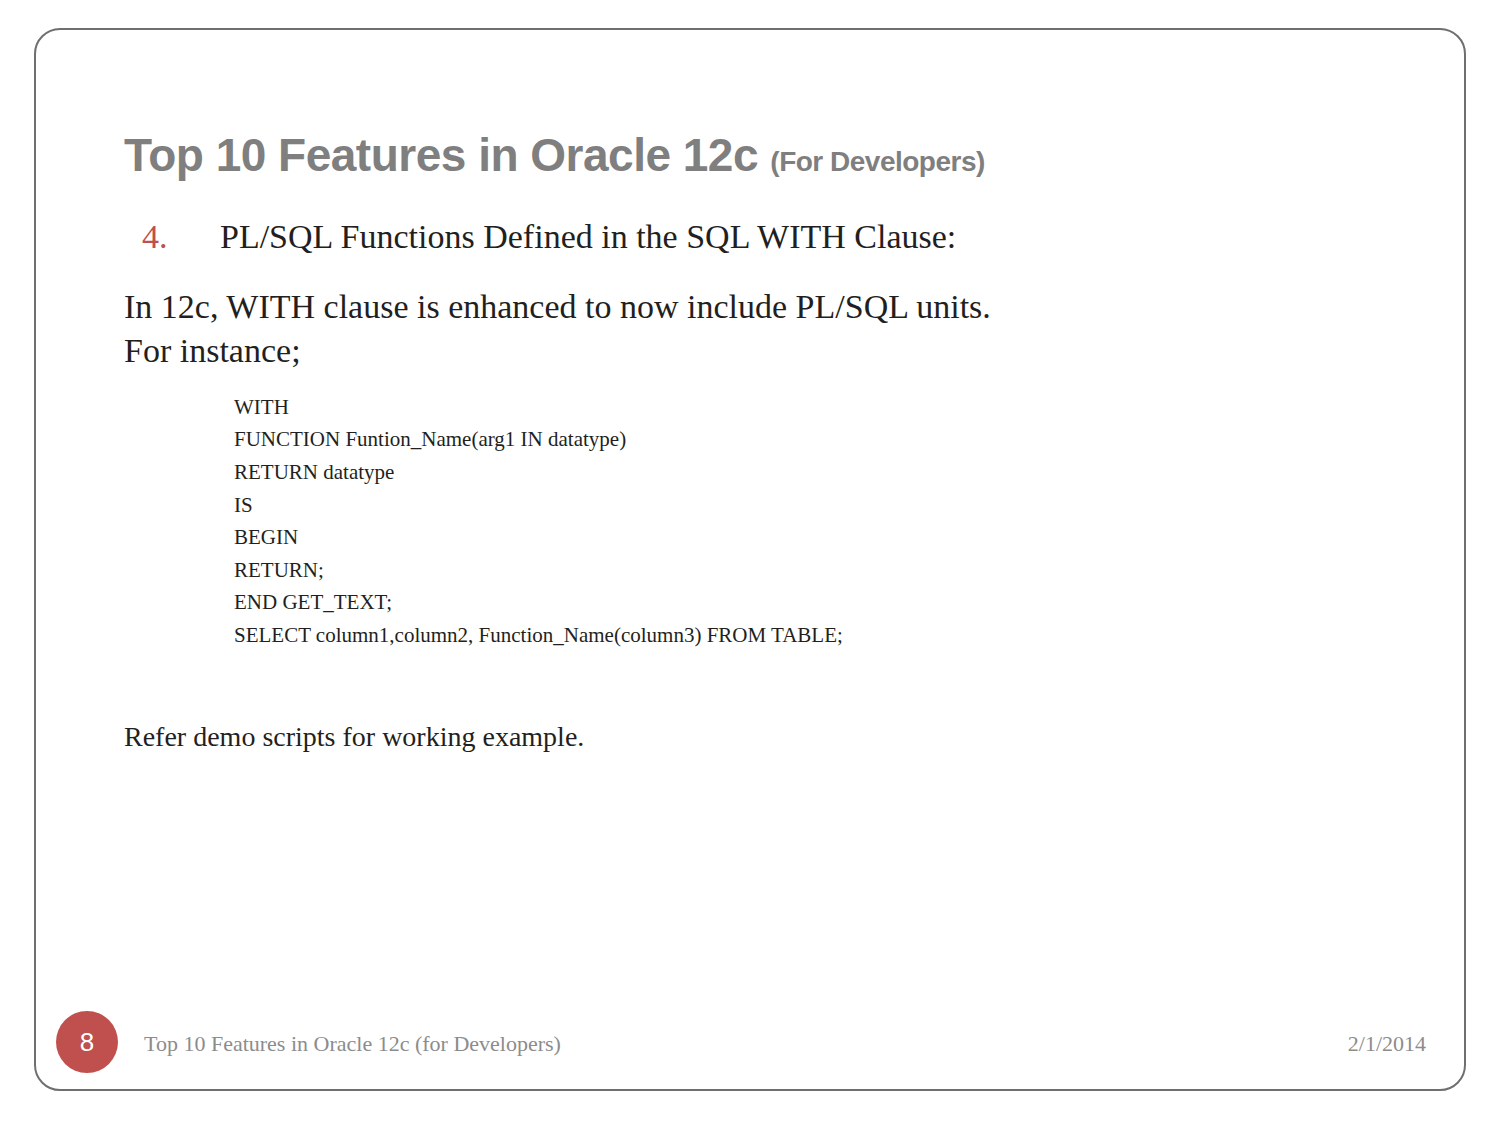Top 10 Features in Oracle 12c (For Developers)
4. PL/SQL Functions Defined in the SQL WITH Clause:
In 12c, WITH clause is enhanced to now include PL/SQL units.
For instance;
WITH
FUNCTION Funtion_Name(arg1 IN datatype)
RETURN datatype
IS
BEGIN
RETURN;
END GET_TEXT;
SELECT column1,column2, Function_Name(column3) FROM TABLE;
Refer demo scripts for working example.
8
Top 10 Features in Oracle 12c (for Developers)
2/1/2014